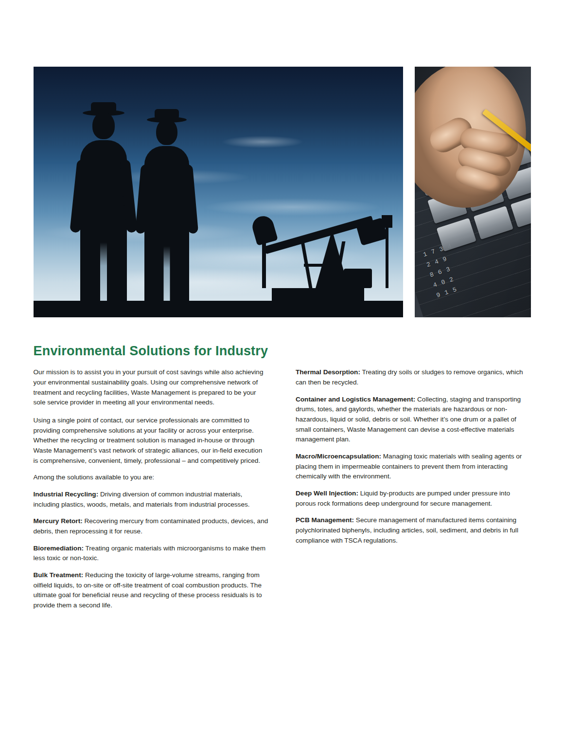1 7 3 4
2 4 9
8 6 3
4 0 2
9 1 5
Environmental Solutions for Industry
Our mission is to assist you in your pursuit of cost savings while also achieving your environmental sustainability goals. Using our comprehensive network of treatment and recycling facilities, Waste Management is prepared to be your sole service provider in meeting all your environmental needs.
Using a single point of contact, our service professionals are committed to providing comprehensive solutions at your facility or across your enterprise. Whether the recycling or treatment solution is managed in-house or through Waste Management’s vast network of strategic alliances, our in-field execution is comprehensive, convenient, timely, professional – and competitively priced.
Among the solutions available to you are:
Industrial Recycling: Driving diversion of common industrial materials, including plastics, woods, metals, and materials from industrial processes.
Mercury Retort: Recovering mercury from contaminated products, devices, and debris, then reprocessing it for reuse.
Bioremediation: Treating organic materials with microorganisms to make them less toxic or non-toxic.
Bulk Treatment: Reducing the toxicity of large-volume streams, ranging from oilfield liquids, to on-site or off-site treatment of coal combustion products. The ultimate goal for beneficial reuse and recycling of these process residuals is to provide them a second life.
Thermal Desorption: Treating dry soils or sludges to remove organics, which can then be recycled.
Container and Logistics Management: Collecting, staging and transporting drums, totes, and gaylords, whether the materials are hazardous or non-hazardous, liquid or solid, debris or soil. Whether it’s one drum or a pallet of small containers, Waste Management can devise a cost-effective materials management plan.
Macro/Microencapsulation: Managing toxic materials with sealing agents or placing them in impermeable containers to prevent them from interacting chemically with the environment.
Deep Well Injection: Liquid by-products are pumped under pressure into porous rock formations deep underground for secure management.
PCB Management: Secure management of manufactured items containing polychlorinated biphenyls, including articles, soil, sediment, and debris in full compliance with TSCA regulations.